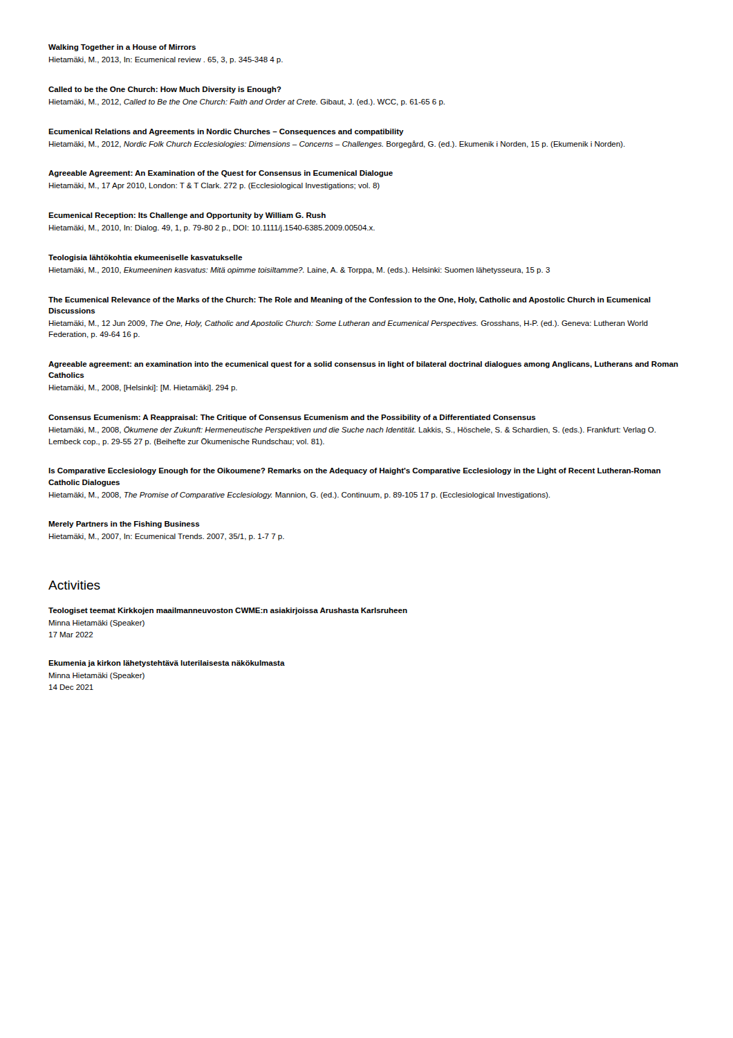Walking Together in a House of Mirrors
Hietamäki, M., 2013, In: Ecumenical review . 65, 3, p. 345-348 4 p.
Called to be the One Church: How Much Diversity is Enough?
Hietamäki, M., 2012, Called to Be the One Church: Faith and Order at Crete. Gibaut, J. (ed.). WCC, p. 61-65 6 p.
Ecumenical Relations and Agreements in Nordic Churches – Consequences and compatibility
Hietamäki, M., 2012, Nordic Folk Church Ecclesiologies: Dimensions – Concerns – Challenges. Borgegård, G. (ed.). Ekumenik i Norden, 15 p. (Ekumenik i Norden).
Agreeable Agreement: An Examination of the Quest for Consensus in Ecumenical Dialogue
Hietamäki, M., 17 Apr 2010, London: T & T Clark. 272 p. (Ecclesiological Investigations; vol. 8)
Ecumenical Reception: Its Challenge and Opportunity by William G. Rush
Hietamäki, M., 2010, In: Dialog. 49, 1, p. 79-80 2 p., DOI: 10.1111/j.1540-6385.2009.00504.x.
Teologisia lähtökohtia ekumeeniselle kasvatukselle
Hietamäki, M., 2010, Ekumeeninen kasvatus: Mitä opimme toisiltamme?. Laine, A. & Torppa, M. (eds.). Helsinki: Suomen lähetysseura, 15 p. 3
The Ecumenical Relevance of the Marks of the Church: The Role and Meaning of the Confession to the One, Holy, Catholic and Apostolic Church in Ecumenical Discussions
Hietamäki, M., 12 Jun 2009, The One, Holy, Catholic and Apostolic Church: Some Lutheran and Ecumenical Perspectives. Grosshans, H-P. (ed.). Geneva: Lutheran World Federation, p. 49-64 16 p.
Agreeable agreement: an examination into the ecumenical quest for a solid consensus in light of bilateral doctrinal dialogues among Anglicans, Lutherans and Roman Catholics
Hietamäki, M., 2008, [Helsinki]: [M. Hietamäki]. 294 p.
Consensus Ecumenism: A Reappraisal: The Critique of Consensus Ecumenism and the Possibility of a Differentiated Consensus
Hietamäki, M., 2008, Ökumene der Zukunft: Hermeneutische Perspektiven und die Suche nach Identität. Lakkis, S., Höschele, S. & Schardien, S. (eds.). Frankfurt: Verlag O. Lembeck cop., p. 29-55 27 p. (Beihefte zur Ökumenische Rundschau; vol. 81).
Is Comparative Ecclesiology Enough for the Oikoumene? Remarks on the Adequacy of Haight's Comparative Ecclesiology in the Light of Recent Lutheran-Roman Catholic Dialogues
Hietamäki, M., 2008, The Promise of Comparative Ecclesiology. Mannion, G. (ed.). Continuum, p. 89-105 17 p. (Ecclesiological Investigations).
Merely Partners in the Fishing Business
Hietamäki, M., 2007, In: Ecumenical Trends. 2007, 35/1, p. 1-7 7 p.
Activities
Teologiset teemat Kirkkojen maailmanneuvoston CWME:n asiakirjoissa Arushasta Karlsruheen
Minna Hietamäki (Speaker)
17 Mar 2022
Ekumenia ja kirkon lähetystehtävä luterilaisesta näkökulmasta
Minna Hietamäki (Speaker)
14 Dec 2021